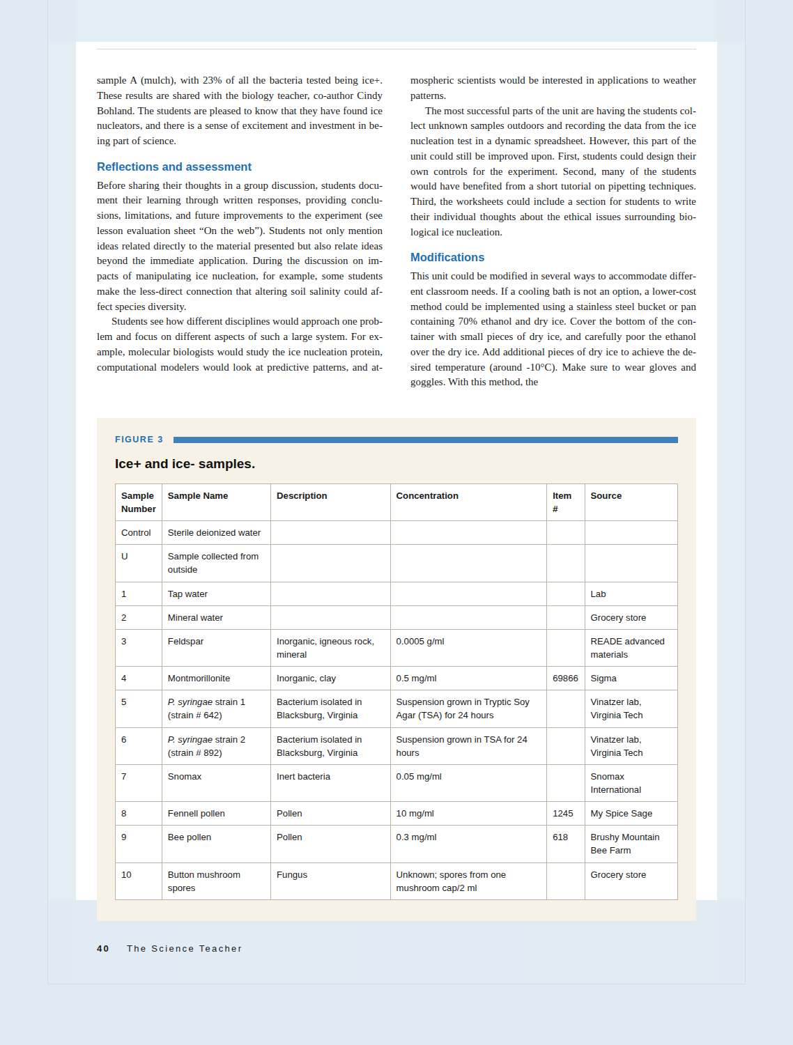sample A (mulch), with 23% of all the bacteria tested being ice+. These results are shared with the biology teacher, co-author Cindy Bohland. The students are pleased to know that they have found ice nucleators, and there is a sense of excitement and investment in being part of science.
Reflections and assessment
Before sharing their thoughts in a group discussion, students document their learning through written responses, providing conclusions, limitations, and future improvements to the experiment (see lesson evaluation sheet “On the web”). Students not only mention ideas related directly to the material presented but also relate ideas beyond the immediate application. During the discussion on impacts of manipulating ice nucleation, for example, some students make the less-direct connection that altering soil salinity could affect species diversity.
Students see how different disciplines would approach one problem and focus on different aspects of such a large system. For example, molecular biologists would study the ice nucleation protein, computational modelers would look at predictive patterns, and atmospheric scientists would be interested in applications to weather patterns.
The most successful parts of the unit are having the students collect unknown samples outdoors and recording the data from the ice nucleation test in a dynamic spreadsheet. However, this part of the unit could still be improved upon. First, students could design their own controls for the experiment. Second, many of the students would have benefited from a short tutorial on pipetting techniques. Third, the worksheets could include a section for students to write their individual thoughts about the ethical issues surrounding biological ice nucleation.
Modifications
This unit could be modified in several ways to accommodate different classroom needs. If a cooling bath is not an option, a lower-cost method could be implemented using a stainless steel bucket or pan containing 70% ethanol and dry ice. Cover the bottom of the container with small pieces of dry ice, and carefully poor the ethanol over the dry ice. Add additional pieces of dry ice to achieve the desired temperature (around -10°C). Make sure to wear gloves and goggles. With this method, the
Figure 3
Ice+ and ice- samples.
| Sample Number | Sample Name | Description | Concentration | Item # | Source |
| --- | --- | --- | --- | --- | --- |
| Control | Sterile deionized water | | | | |
| U | Sample collected from outside | | | | |
| 1 | Tap water | | | | Lab |
| 2 | Mineral water | | | | Grocery store |
| 3 | Feldspar | Inorganic, igneous rock, mineral | 0.0005 g/ml | | READE advanced materials |
| 4 | Montmorillonite | Inorganic, clay | 0.5 mg/ml | 69866 | Sigma |
| 5 | P. syringae strain 1 (strain # 642) | Bacterium isolated in Blacksburg, Virginia | Suspension grown in Tryptic Soy Agar (TSA) for 24 hours | | Vinatzer lab, Virginia Tech |
| 6 | P. syringae strain 2 (strain # 892) | Bacterium isolated in Blacksburg, Virginia | Suspension grown in TSA for 24 hours | | Vinatzer lab, Virginia Tech |
| 7 | Snomax | Inert bacteria | 0.05 mg/ml | | Snomax International |
| 8 | Fennell pollen | Pollen | 10 mg/ml | 1245 | My Spice Sage |
| 9 | Bee pollen | Pollen | 0.3 mg/ml | 618 | Brushy Mountain Bee Farm |
| 10 | Button mushroom spores | Fungus | Unknown; spores from one mushroom cap/2 ml | | Grocery store |
40 The Science Teacher